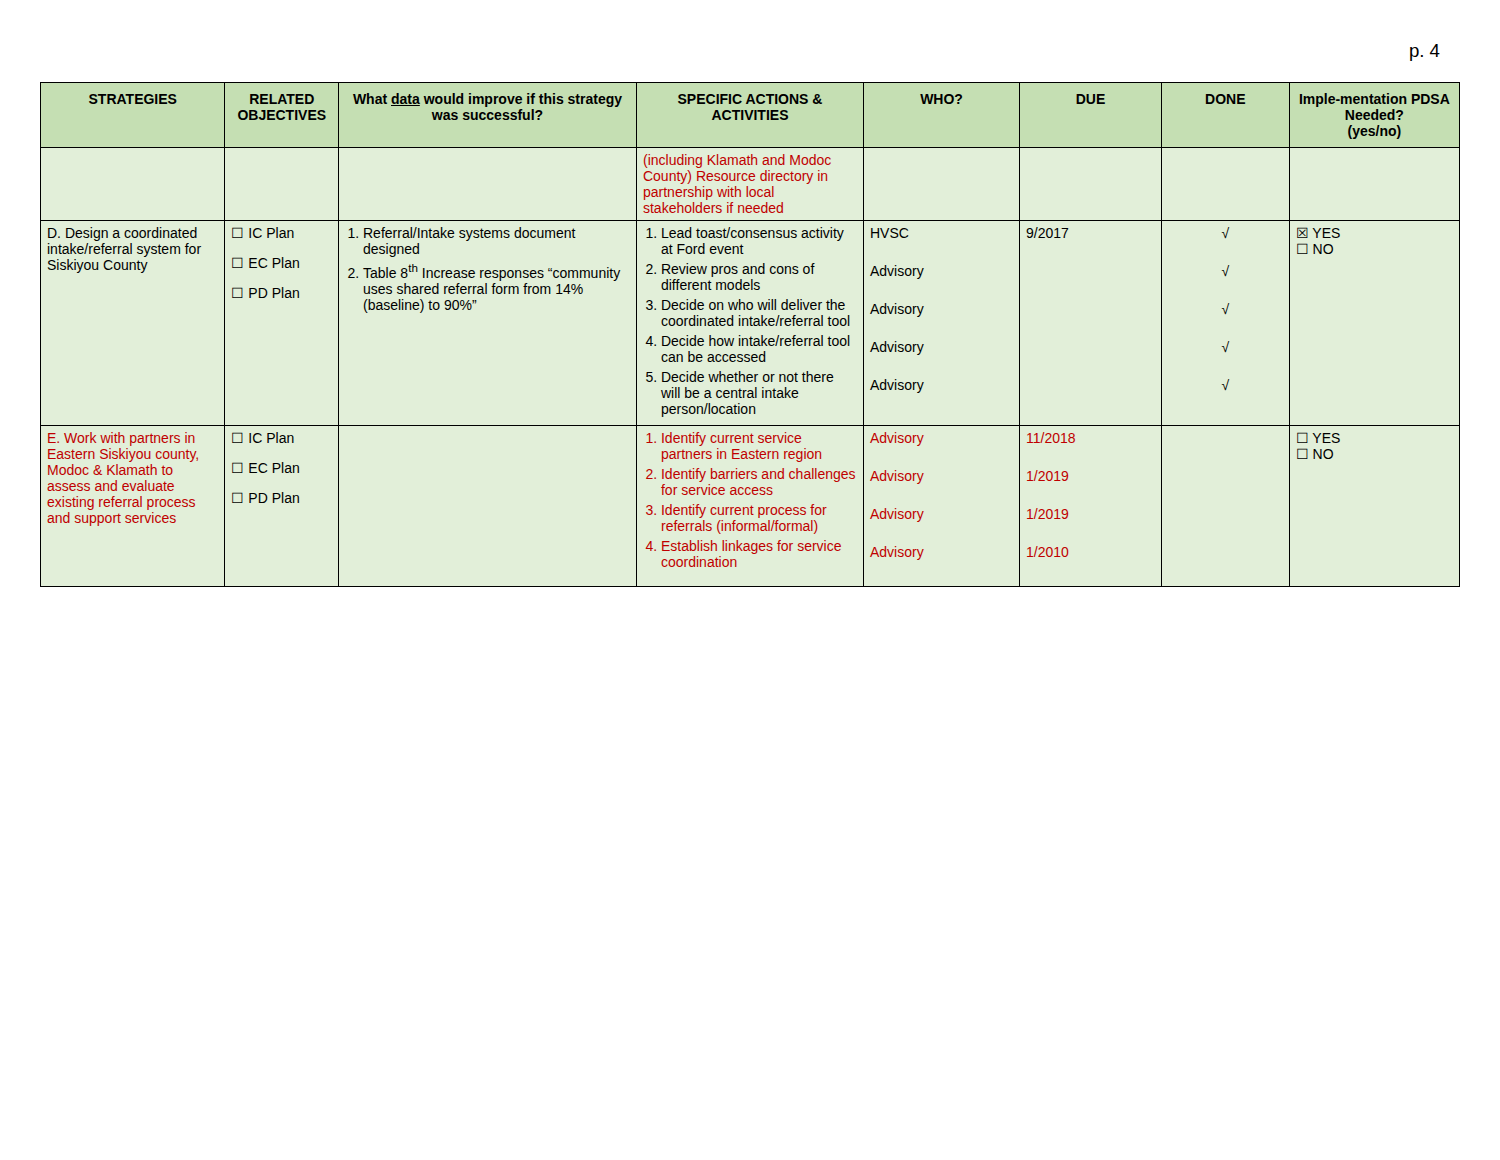p. 4
| STRATEGIES | RELATED OBJECTIVES | What data would improve if this strategy was successful? | SPECIFIC ACTIONS & ACTIVITIES | WHO? | DUE | DONE | Imple-mentation PDSA Needed? (yes/no) |
| --- | --- | --- | --- | --- | --- | --- | --- |
| | | | (including Klamath and Modoc County) Resource directory in partnership with local stakeholders if needed | | | | |
| D. Design a coordinated intake/referral system for Siskiyou County | ☐ IC Plan ☐ EC Plan ☐ PD Plan | Referral/Intake systems document designed Table 8 th Increase responses “community uses shared referral form from 14%(baseline) to 90%” | Lead toast/consensus activity at Ford event Review pros and cons of different models Decide on who will deliver the coordinated intake/referral tool Decide how intake/referral tool can be accessed Decide whether or not there will be a central intake person/location | HVSC Advisory Advisory Advisory Advisory | 9/2017 | √ √ √ √ √ | ☒ YES ☐ NO |
| E. Work with partners in Eastern Siskiyou county, Modoc & Klamath to assess and evaluate existing referral process and support services | ☐ IC Plan ☐ EC Plan ☐ PD Plan | | Identify current service partners in Eastern region Identify barriers and challenges for service access Identify current process for referrals (informal/formal) Establish linkages for service coordination | Advisory Advisory Advisory Advisory | 11/2018 1/2019 1/2019 1/2010 | | ☐ YES ☐ NO |